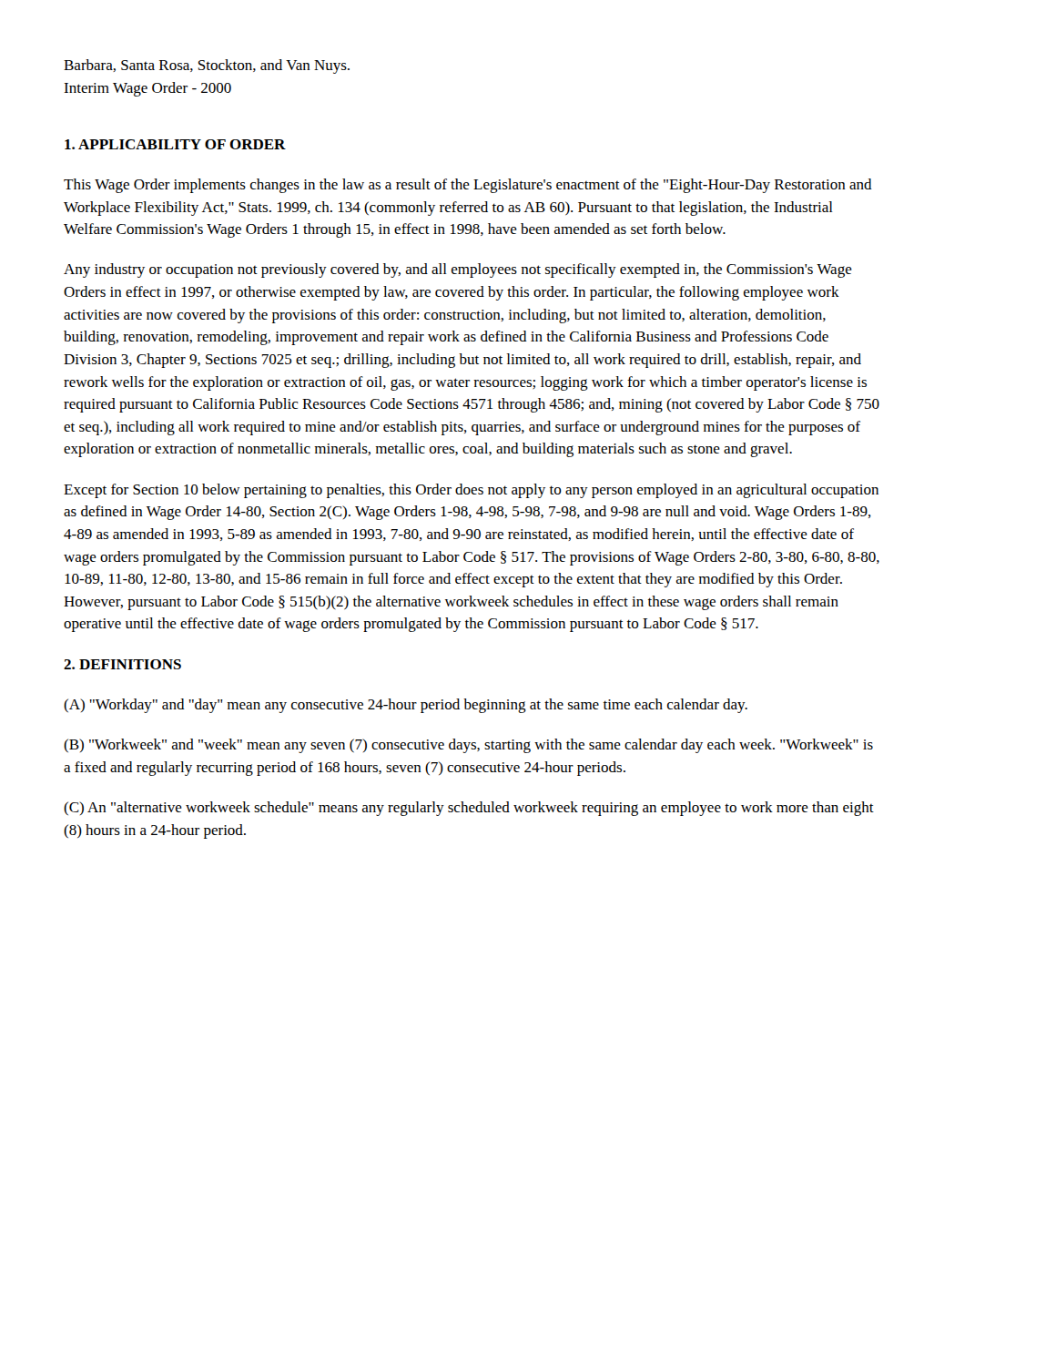Barbara, Santa Rosa, Stockton, and Van Nuys.
Interim Wage Order - 2000
1. APPLICABILITY OF ORDER
This Wage Order implements changes in the law as a result of the Legislature's enactment of the "Eight-Hour-Day Restoration and Workplace Flexibility Act," Stats. 1999, ch. 134 (commonly referred to as AB 60). Pursuant to that legislation, the Industrial Welfare Commission's Wage Orders 1 through 15, in effect in 1998, have been amended as set forth below.
Any industry or occupation not previously covered by, and all employees not specifically exempted in, the Commission's Wage Orders in effect in 1997, or otherwise exempted by law, are covered by this order. In particular, the following employee work activities are now covered by the provisions of this order: construction, including, but not limited to, alteration, demolition, building, renovation, remodeling, improvement and repair work as defined in the California Business and Professions Code Division 3, Chapter 9, Sections 7025 et seq.; drilling, including but not limited to, all work required to drill, establish, repair, and rework wells for the exploration or extraction of oil, gas, or water resources; logging work for which a timber operator's license is required pursuant to California Public Resources Code Sections 4571 through 4586; and, mining (not covered by Labor Code § 750 et seq.), including all work required to mine and/or establish pits, quarries, and surface or underground mines for the purposes of exploration or extraction of nonmetallic minerals, metallic ores, coal, and building materials such as stone and gravel.
Except for Section 10 below pertaining to penalties, this Order does not apply to any person employed in an agricultural occupation as defined in Wage Order 14-80, Section 2(C). Wage Orders 1-98, 4-98, 5-98, 7-98, and 9-98 are null and void. Wage Orders 1-89, 4-89 as amended in 1993, 5-89 as amended in 1993, 7-80, and 9-90 are reinstated, as modified herein, until the effective date of wage orders promulgated by the Commission pursuant to Labor Code § 517. The provisions of Wage Orders 2-80, 3-80, 6-80, 8-80, 10-89, 11-80, 12-80, 13-80, and 15-86 remain in full force and effect except to the extent that they are modified by this Order. However, pursuant to Labor Code § 515(b)(2) the alternative workweek schedules in effect in these wage orders shall remain operative until the effective date of wage orders promulgated by the Commission pursuant to Labor Code § 517.
2. DEFINITIONS
(A) "Workday" and "day" mean any consecutive 24-hour period beginning at the same time each calendar day.
(B) "Workweek" and "week" mean any seven (7) consecutive days, starting with the same calendar day each week. "Workweek" is a fixed and regularly recurring period of 168 hours, seven (7) consecutive 24-hour periods.
(C) An "alternative workweek schedule" means any regularly scheduled workweek requiring an employee to work more than eight (8) hours in a 24-hour period.